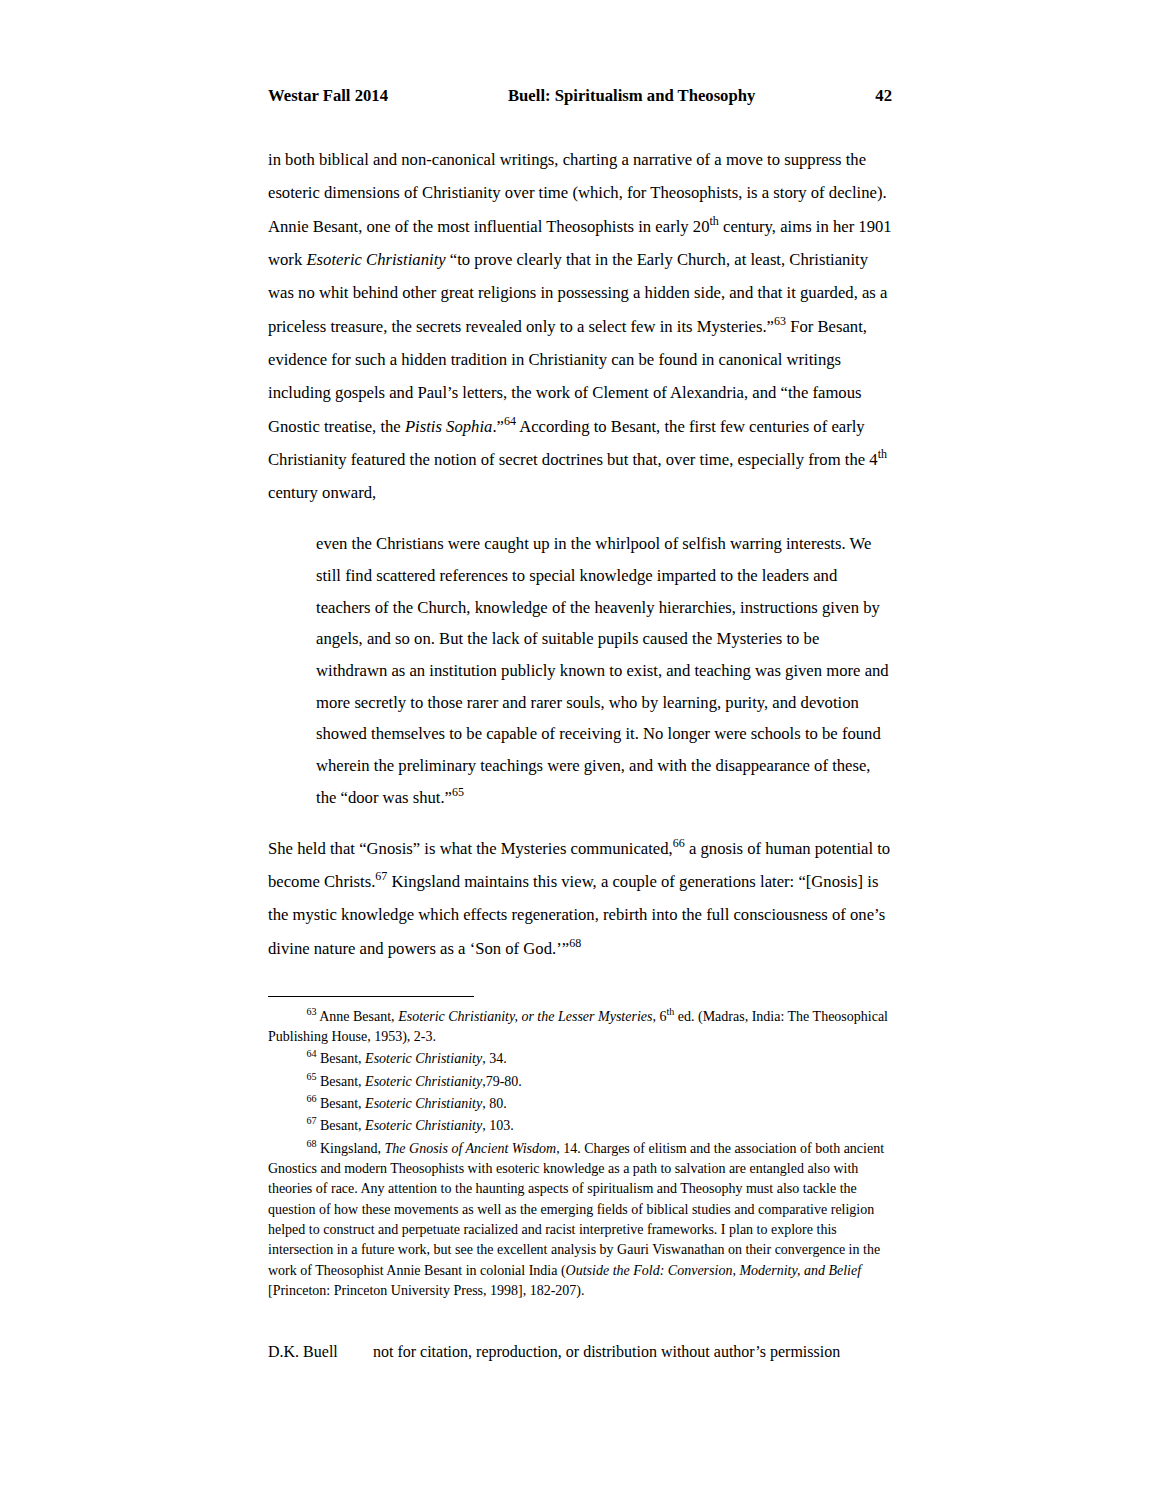Westar Fall 2014 Buell: Spiritualism and Theosophy 42
in both biblical and non-canonical writings, charting a narrative of a move to suppress the esoteric dimensions of Christianity over time (which, for Theosophists, is a story of decline). Annie Besant, one of the most influential Theosophists in early 20th century, aims in her 1901 work Esoteric Christianity “to prove clearly that in the Early Church, at least, Christianity was no whit behind other great religions in possessing a hidden side, and that it guarded, as a priceless treasure, the secrets revealed only to a select few in its Mysteries.”63 For Besant, evidence for such a hidden tradition in Christianity can be found in canonical writings including gospels and Paul’s letters, the work of Clement of Alexandria, and “the famous Gnostic treatise, the Pistis Sophia.”64 According to Besant, the first few centuries of early Christianity featured the notion of secret doctrines but that, over time, especially from the 4th century onward,
even the Christians were caught up in the whirlpool of selfish warring interests. We still find scattered references to special knowledge imparted to the leaders and teachers of the Church, knowledge of the heavenly hierarchies, instructions given by angels, and so on. But the lack of suitable pupils caused the Mysteries to be withdrawn as an institution publicly known to exist, and teaching was given more and more secretly to those rarer and rarer souls, who by learning, purity, and devotion showed themselves to be capable of receiving it. No longer were schools to be found wherein the preliminary teachings were given, and with the disappearance of these, the “door was shut.”65
She held that “Gnosis” is what the Mysteries communicated,66 a gnosis of human potential to become Christs.67 Kingsland maintains this view, a couple of generations later: “[Gnosis] is the mystic knowledge which effects regeneration, rebirth into the full consciousness of one’s divine nature and powers as a ‘Son of God.’”68
63 Anne Besant, Esoteric Christianity, or the Lesser Mysteries, 6th ed. (Madras, India: The Theosophical Publishing House, 1953), 2-3.
64 Besant, Esoteric Christianity, 34.
65 Besant, Esoteric Christianity,79-80.
66 Besant, Esoteric Christianity, 80.
67 Besant, Esoteric Christianity, 103.
68 Kingsland, The Gnosis of Ancient Wisdom, 14. Charges of elitism and the association of both ancient Gnostics and modern Theosophists with esoteric knowledge as a path to salvation are entangled also with theories of race. Any attention to the haunting aspects of spiritualism and Theosophy must also tackle the question of how these movements as well as the emerging fields of biblical studies and comparative religion helped to construct and perpetuate racialized and racist interpretive frameworks. I plan to explore this intersection in a future work, but see the excellent analysis by Gauri Viswanathan on their convergence in the work of Theosophist Annie Besant in colonial India (Outside the Fold: Conversion, Modernity, and Belief [Princeton: Princeton University Press, 1998], 182-207).
D.K. Buell not for citation, reproduction, or distribution without author’s permission